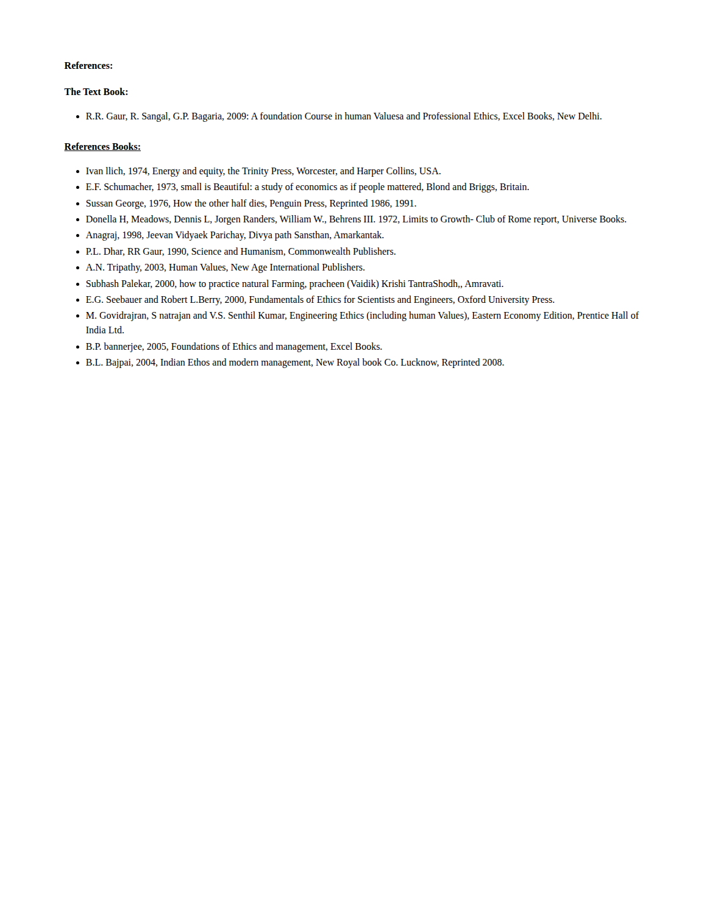References:
The Text Book:
R.R. Gaur, R. Sangal, G.P. Bagaria, 2009: A foundation Course in human Valuesa and Professional Ethics, Excel Books, New Delhi.
References Books:
Ivan llich, 1974, Energy and equity, the Trinity Press, Worcester, and Harper Collins, USA.
E.F. Schumacher, 1973, small is Beautiful: a study of economics as if people mattered, Blond and Briggs, Britain.
Sussan George, 1976, How the other half dies, Penguin Press, Reprinted 1986, 1991.
Donella H, Meadows, Dennis L, Jorgen Randers, William W., Behrens III. 1972, Limits to Growth- Club of Rome report, Universe Books.
Anagraj, 1998, Jeevan Vidyaek Parichay, Divya path Sansthan, Amarkantak.
P.L. Dhar, RR Gaur, 1990, Science and Humanism, Commonwealth Publishers.
A.N. Tripathy, 2003, Human Values, New Age International Publishers.
Subhash Palekar, 2000, how to practice natural Farming, pracheen (Vaidik) Krishi TantraShodh,, Amravati.
E.G. Seebauer and Robert L.Berry, 2000, Fundamentals of Ethics for Scientists and Engineers, Oxford University Press.
M. Govidrajran, S natrajan and V.S. Senthil Kumar, Engineering Ethics (including human Values), Eastern Economy Edition, Prentice Hall of India Ltd.
B.P. bannerjee, 2005, Foundations of Ethics and management, Excel Books.
B.L. Bajpai, 2004, Indian Ethos and modern management, New Royal book Co. Lucknow, Reprinted 2008.